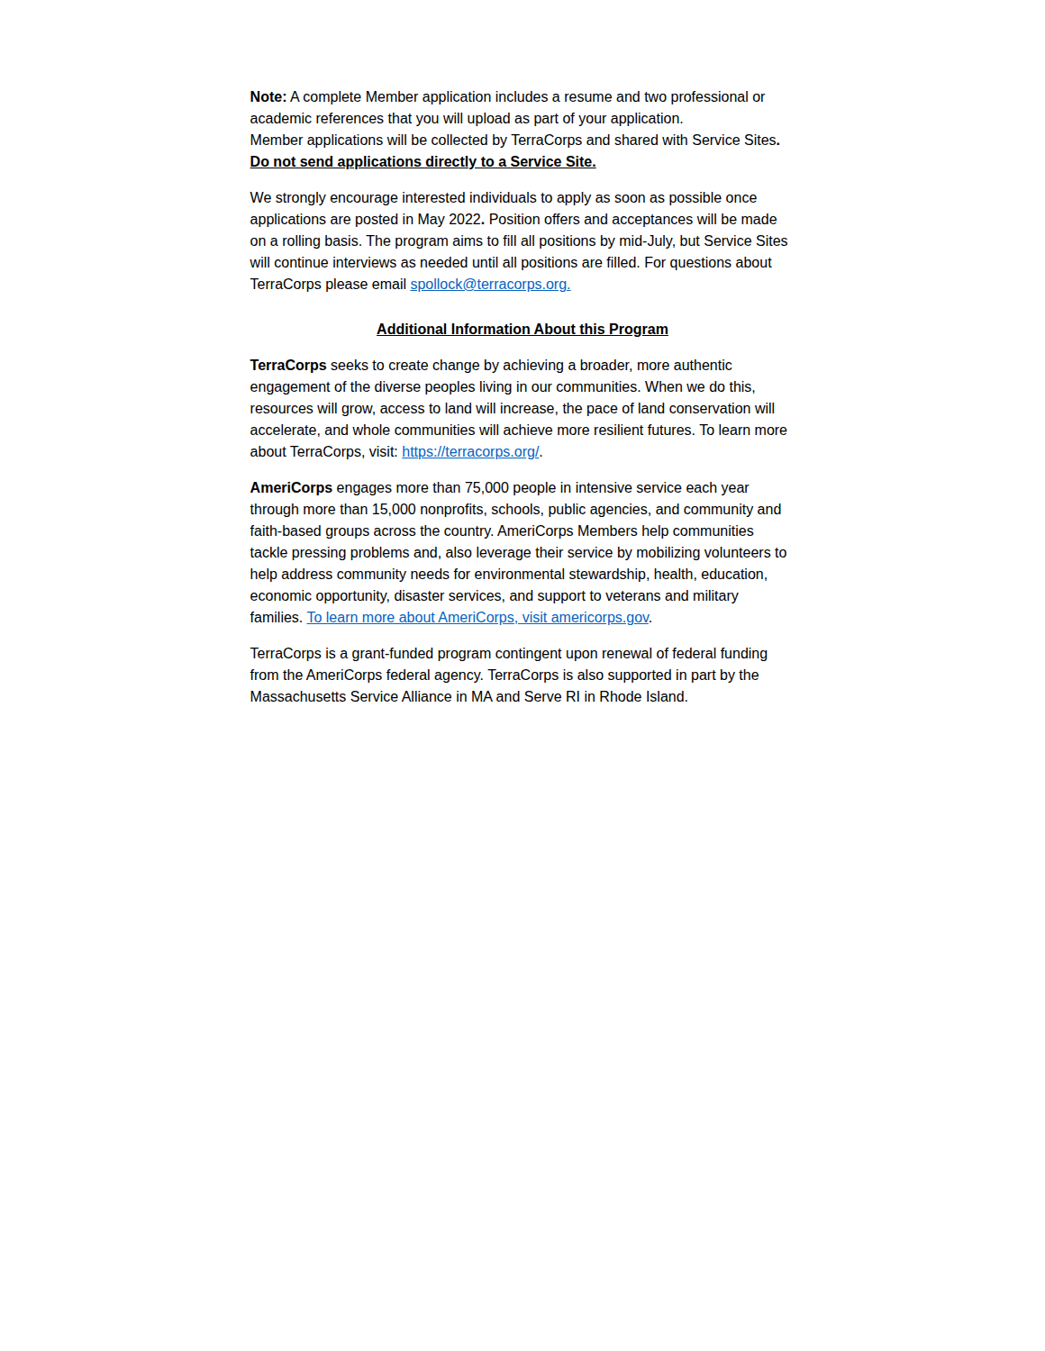Note: A complete Member application includes a resume and two professional or academic references that you will upload as part of your application.
Member applications will be collected by TerraCorps and shared with Service Sites. Do not send applications directly to a Service Site.
We strongly encourage interested individuals to apply as soon as possible once applications are posted in May 2022. Position offers and acceptances will be made on a rolling basis. The program aims to fill all positions by mid-July, but Service Sites will continue interviews as needed until all positions are filled. For questions about TerraCorps please email spollock@terracorps.org.
Additional Information About this Program
TerraCorps seeks to create change by achieving a broader, more authentic engagement of the diverse peoples living in our communities. When we do this, resources will grow, access to land will increase, the pace of land conservation will accelerate, and whole communities will achieve more resilient futures. To learn more about TerraCorps, visit: https://terracorps.org/.
AmeriCorps engages more than 75,000 people in intensive service each year through more than 15,000 nonprofits, schools, public agencies, and community and faith-based groups across the country. AmeriCorps Members help communities tackle pressing problems and, also leverage their service by mobilizing volunteers to help address community needs for environmental stewardship, health, education, economic opportunity, disaster services, and support to veterans and military families. To learn more about AmeriCorps, visit americorps.gov.
TerraCorps is a grant-funded program contingent upon renewal of federal funding from the AmeriCorps federal agency. TerraCorps is also supported in part by the Massachusetts Service Alliance in MA and Serve RI in Rhode Island.